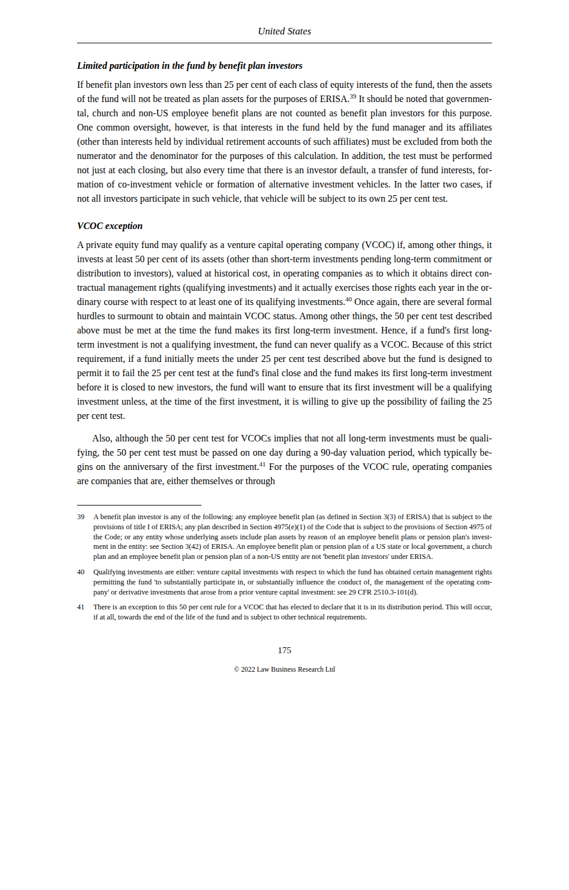United States
Limited participation in the fund by benefit plan investors
If benefit plan investors own less than 25 per cent of each class of equity interests of the fund, then the assets of the fund will not be treated as plan assets for the purposes of ERISA.39 It should be noted that governmental, church and non-US employee benefit plans are not counted as benefit plan investors for this purpose. One common oversight, however, is that interests in the fund held by the fund manager and its affiliates (other than interests held by individual retirement accounts of such affiliates) must be excluded from both the numerator and the denominator for the purposes of this calculation. In addition, the test must be performed not just at each closing, but also every time that there is an investor default, a transfer of fund interests, formation of co-investment vehicle or formation of alternative investment vehicles. In the latter two cases, if not all investors participate in such vehicle, that vehicle will be subject to its own 25 per cent test.
VCOC exception
A private equity fund may qualify as a venture capital operating company (VCOC) if, among other things, it invests at least 50 per cent of its assets (other than short-term investments pending long-term commitment or distribution to investors), valued at historical cost, in operating companies as to which it obtains direct contractual management rights (qualifying investments) and it actually exercises those rights each year in the ordinary course with respect to at least one of its qualifying investments.40 Once again, there are several formal hurdles to surmount to obtain and maintain VCOC status. Among other things, the 50 per cent test described above must be met at the time the fund makes its first long-term investment. Hence, if a fund's first long-term investment is not a qualifying investment, the fund can never qualify as a VCOC. Because of this strict requirement, if a fund initially meets the under 25 per cent test described above but the fund is designed to permit it to fail the 25 per cent test at the fund's final close and the fund makes its first long-term investment before it is closed to new investors, the fund will want to ensure that its first investment will be a qualifying investment unless, at the time of the first investment, it is willing to give up the possibility of failing the 25 per cent test.
Also, although the 50 per cent test for VCOCs implies that not all long-term investments must be qualifying, the 50 per cent test must be passed on one day during a 90-day valuation period, which typically begins on the anniversary of the first investment.41 For the purposes of the VCOC rule, operating companies are companies that are, either themselves or through
39
A benefit plan investor is any of the following: any employee benefit plan (as defined in Section 3(3) of ERISA) that is subject to the provisions of title I of ERISA; any plan described in Section 4975(e)(1) of the Code that is subject to the provisions of Section 4975 of the Code; or any entity whose underlying assets include plan assets by reason of an employee benefit plans or pension plan's investment in the entity: see Section 3(42) of ERISA. An employee benefit plan or pension plan of a US state or local government, a church plan and an employee benefit plan or pension plan of a non-US entity are not 'benefit plan investors' under ERISA.
40
Qualifying investments are either: venture capital investments with respect to which the fund has obtained certain management rights permitting the fund 'to substantially participate in, or substantially influence the conduct of, the management of the operating company' or derivative investments that arose from a prior venture capital investment: see 29 CFR 2510.3-101(d).
41
There is an exception to this 50 per cent rule for a VCOC that has elected to declare that it is in its distribution period. This will occur, if at all, towards the end of the life of the fund and is subject to other technical requirements.
175
© 2022 Law Business Research Ltd